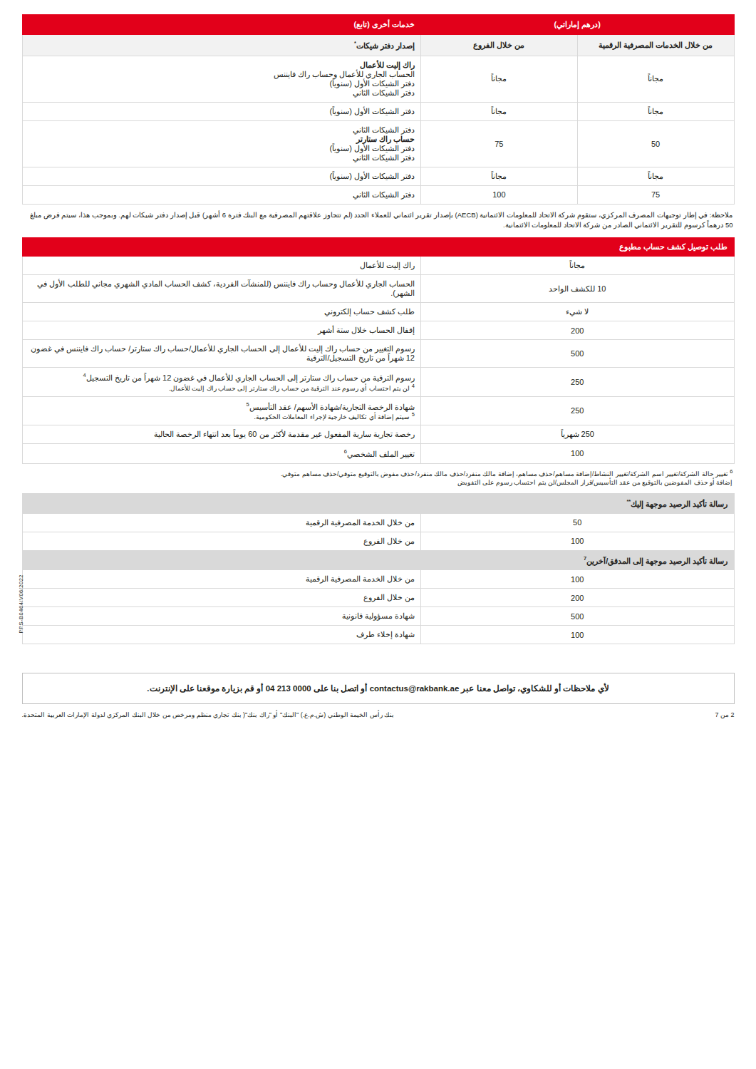| (درهم إماراتي) | خدمات أخرى (تابع) |
| --- | --- |
| من خلال الخدمات المصرفية الرقمية | من خلال الفروع | إصدار دفتر شيكات * |
| مجاناً | مجاناً | راك إليت للأعمال الحساب الجاري للأعمال وحساب راك فايننس دفتر الشيكات الأول (سنوياً) دفتر الشيكات الثاني |
| مجاناً | مجاناً | دفتر الشيكات الأول (سنوياً) |
| 50 | 75 | دفتر الشيكات الثاني حساب راك ستارتر دفتر الشيكات الأول (سنوياً) دفتر الشيكات الثاني |
| مجاناً | مجاناً | دفتر الشيكات الأول (سنوياً) |
| 75 | 100 | دفتر الشيكات الثاني |
ملاحظة: في إطار توجيهات المصرف المركزي، ستقوم شركة الاتحاد للمعلومات الائتمانية (AECB) بإصدار تقرير ائتماني للعملاء الجدد (لم تتجاوز علاقتهم المصرفية مع البنك فترة 6 أشهر) قبل إصدار دفتر شيكات لهم. وبموجب هذا، سيتم فرض مبلغ 50 درهماً كرسوم للتقرير الائتماني الصادر من شركة الاتحاد للمعلومات الائتمانية.
| طلب توصيل كشف حساب مطبوع |
| مجاناً | راك إليت للأعمال |
| 10 للكشف الواحد | الحساب الجاري للأعمال وحساب راك فايننس (للمنشآت الفردية، كشف الحساب المادي الشهري مجاني للطلب الأول في الشهر). |
| لا شيء | طلب كشف حساب إلكتروني |
| 200 | إقفال الحساب خلال ستة أشهر |
| 500 | رسوم التغيير من حساب راك إليت للأعمال إلى الحساب الجاري للأعمال/حساب راك ستارتر/ حساب راك فايننس في غضون 12 شهراً من تاريخ التسجيل/الترقية |
| 250 | رسوم الترقية من حساب راك ستارتر إلى الحساب الجاري للأعمال في غضون 12 شهراً من تاريخ التسجيل 4 4 لن يتم احتساب أي رسوم عند الترقية من حساب راك ستارتر إلى حساب راك إليت للأعمال. |
| 250 | شهادة الرخصة التجارية/شهادة الأسهم/ عقد التأسيس 5 5 سيتم إضافة أي تكاليف خارجية لإجراء المعاملات الحكومية. |
| 250 شهرياً | رخصة تجارية سارية المفعول غير مقدمة لأكثر من 60 يوماً بعد انتهاء الرخصة الحالية |
| 100 | تغيير الملف الشخصي 6 |
6 تغيير حالة الشركة/تغيير اسم الشركة/تغيير النشاط/إضافة مساهم/حذف مساهم، إضافة مالك منفرد/حذف مالك منفرد/حذف مفوض بالتوقيع متوفي/حذف مساهم متوفي.
إضافة أو حذف المفوضين بالتوقيع من عقد التأسيس/قرار المجلس/لن يتم احتساب رسوم على التفويض
| رسالة تأكيد الرصيد موجهة إليك ** |
| 50 | من خلال الخدمة المصرفية الرقمية |
| 100 | من خلال الفروع |
| رسالة تأكيد الرصيد موجهة إلى المدقق/آخرين 7 |
| 100 | من خلال الخدمة المصرفية الرقمية |
| 200 | من خلال الفروع |
| 500 | شهادة مسؤولية قانونية |
| 100 | شهادة إخلاء طرف |
PPS-B0464/V06/2022
لأي ملاحظات أو للشكاوي، تواصل معنا عبر contactus@rakbank.ae أو اتصل بنا على 0000 213 04 أو قم بزيارة موقعنا على الإنترنت.
2 من 7
بنك رأس الخيمة الوطني (ش.م.ع.) "البنك" أو "راك بنك"( بنك تجاري منظم ومرخص من خلال البنك المركزي لدولة الإمارات العربية المتحدة.